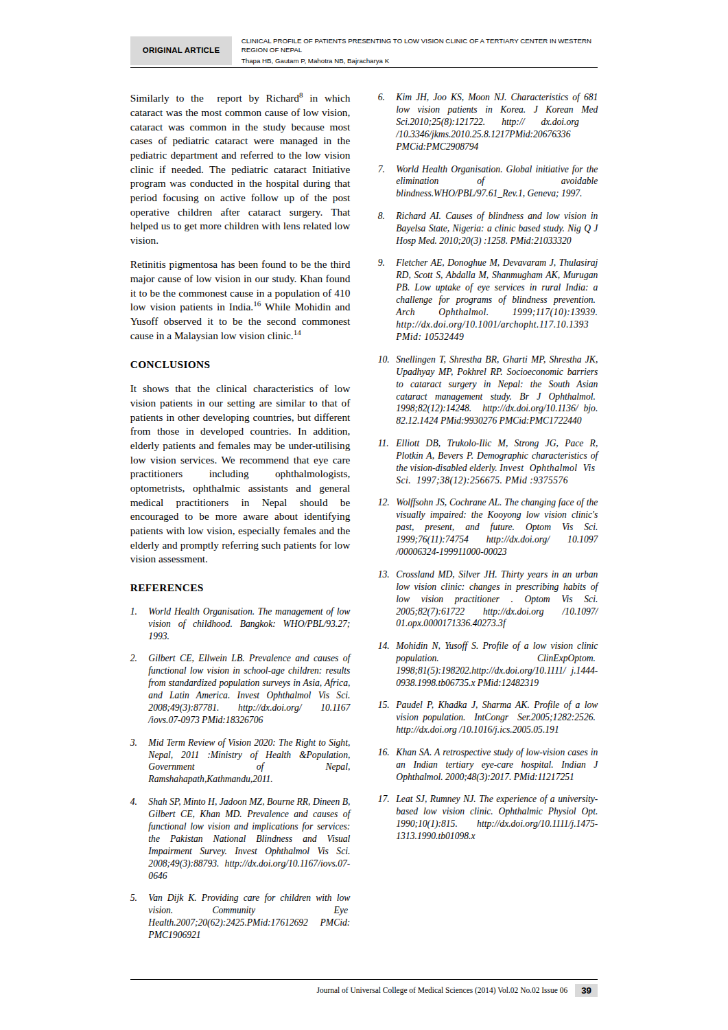Original Article
Clinical profile of patients presenting to low vision clinic of a tertiary center in western region of Nepal
Thapa HB, Gautam P, Mahotra NB, Bajracharya K
Similarly to the report by Richard8 in which cataract was the most common cause of low vision, cataract was common in the study because most cases of pediatric cataract were managed in the pediatric department and referred to the low vision clinic if needed. The pediatric cataract Initiative program was conducted in the hospital during that period focusing on active follow up of the post operative children after cataract surgery. That helped us to get more children with lens related low vision.
Retinitis pigmentosa has been found to be the third major cause of low vision in our study. Khan found it to be the commonest cause in a population of 410 low vision patients in India.16 While Mohidin and Yusoff observed it to be the second commonest cause in a Malaysian low vision clinic.14
CONCLUSIONS
It shows that the clinical characteristics of low vision patients in our setting are similar to that of patients in other developing countries, but different from those in developed countries. In addition, elderly patients and females may be under-utilising low vision services. We recommend that eye care practitioners including ophthalmologists, optometrists, ophthalmic assistants and general medical practitioners in Nepal should be encouraged to be more aware about identifying patients with low vision, especially females and the elderly and promptly referring such patients for low vision assessment.
REFERENCES
World Health Organisation. The management of low vision of childhood. Bangkok: WHO/PBL/93.27; 1993.
Gilbert CE, Ellwein LB. Prevalence and causes of functional low vision in school-age children: results from standardized population surveys in Asia, Africa, and Latin America. Invest Ophthalmol Vis Sci. 2008;49(3):87781. http://dx.doi.org/ 10.1167 /iovs.07-0973 PMid:18326706
Mid Term Review of Vision 2020: The Right to Sight, Nepal, 2011 :Ministry of Health &Population, Government of Nepal, Ramshahapath,Kathmandu,2011.
Shah SP, Minto H, Jadoon MZ, Bourne RR, Dineen B, Gilbert CE, Khan MD. Prevalence and causes of functional low vision and implications for services: the Pakistan National Blindness and Visual Impairment Survey. Invest Ophthalmol Vis Sci. 2008;49(3):88793. http://dx.doi.org/10.1167/iovs.07-0646
Van Dijk K. Providing care for children with low vision. Community Eye Health.2007;20(62):2425.PMid:17612692 PMCid: PMC1906921
Kim JH, Joo KS, Moon NJ. Characteristics of 681 low vision patients in Korea. J Korean Med Sci.2010;25(8):121722. http:// dx.doi.org /10.3346/jkms.2010.25.8.1217PMid:20676336 PMCid:PMC2908794
World Health Organisation. Global initiative for the elimination of avoidable blindness.WHO/PBL/97.61_Rev.1, Geneva; 1997.
Richard AI. Causes of blindness and low vision in Bayelsa State, Nigeria: a clinic based study. Nig Q J Hosp Med. 2010;20(3) :1258. PMid:21033320
Fletcher AE, Donoghue M, Devavaram J, Thulasiraj RD, Scott S, Abdalla M, Shanmugham AK, Murugan PB. Low uptake of eye services in rural India: a challenge for programs of blindness prevention. Arch Ophthalmol. 1999;117(10):13939. http://dx.doi.org/10.1001/archopht.117.10.1393 PMid: 10532449
Snellingen T, Shrestha BR, Gharti MP, Shrestha JK, Upadhyay MP, Pokhrel RP. Socioeconomic barriers to cataract surgery in Nepal: the South Asian cataract management study. Br J Ophthalmol. 1998;82(12):14248. http://dx.doi.org/10.1136/ bjo. 82.12.1424 PMid:9930276 PMCid:PMC1722440
Elliott DB, Trukolo-Ilic M, Strong JG, Pace R, Plotkin A, Bevers P. Demographic characteristics of the vision-disabled elderly. Invest Ophthalmol Vis Sci. 1997;38(12):256675. PMid :9375576
Wolffsohn JS, Cochrane AL. The changing face of the visually impaired: the Kooyong low vision clinic's past, present, and future. Optom Vis Sci. 1999;76(11):74754 http://dx.doi.org/ 10.1097 /00006324-199911000-00023
Crossland MD, Silver JH. Thirty years in an urban low vision clinic: changes in prescribing habits of low vision practitioner . Optom Vis Sci. 2005;82(7):61722 http://dx.doi.org /10.1097/ 01.opx.0000171336.40273.3f
Mohidin N, Yusoff S. Profile of a low vision clinic population. ClinExpOptom. 1998;81(5):198202.http://dx.doi.org/10.1111/ j.1444-0938.1998.tb06735.x PMid:12482319
Paudel P, Khadka J, Sharma AK. Profile of a low vision population. IntCongr Ser.2005;1282:2526. http://dx.doi.org /10.1016/j.ics.2005.05.191
Khan SA. A retrospective study of low-vision cases in an Indian tertiary eye-care hospital. Indian J Ophthalmol. 2000;48(3):2017. PMid:11217251
Leat SJ, Rumney NJ. The experience of a university-based low vision clinic. Ophthalmic Physiol Opt. 1990;10(1):815. http://dx.doi.org/10.1111/j.1475-1313.1990.tb01098.x
Journal of Universal College of Medical Sciences (2014) Vol.02 No.02 Issue 06
39